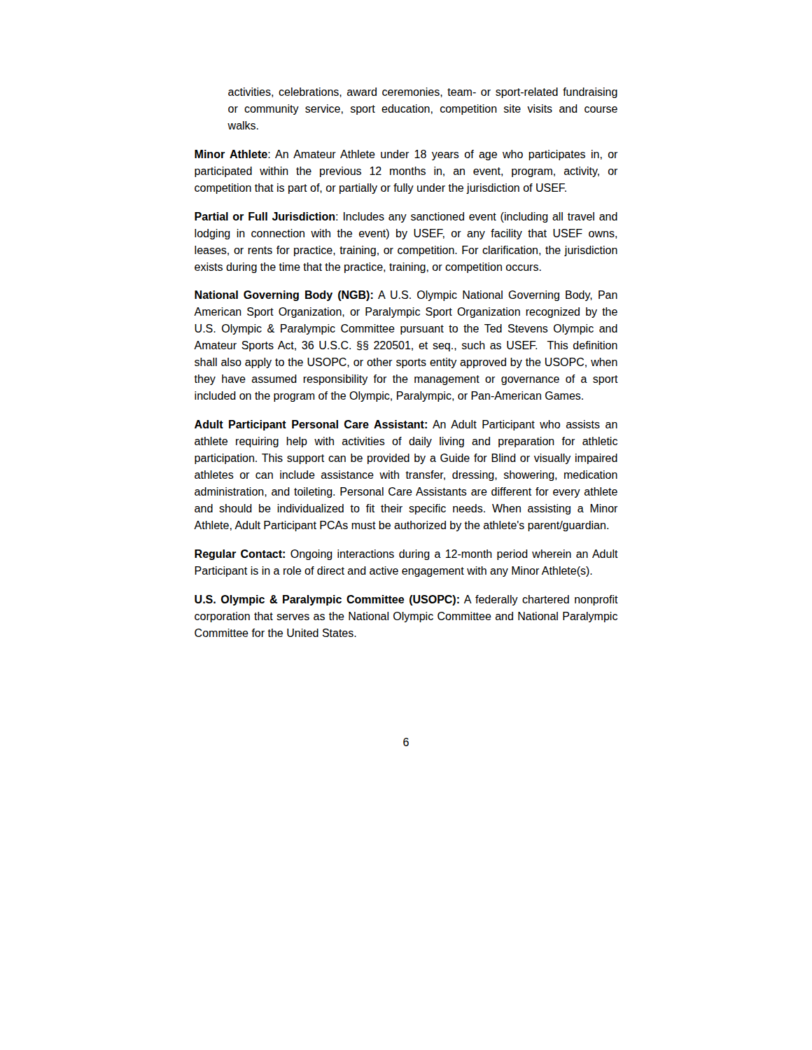activities, celebrations, award ceremonies, team- or sport-related fundraising or community service, sport education, competition site visits and course walks.
Minor Athlete: An Amateur Athlete under 18 years of age who participates in, or participated within the previous 12 months in, an event, program, activity, or competition that is part of, or partially or fully under the jurisdiction of USEF.
Partial or Full Jurisdiction: Includes any sanctioned event (including all travel and lodging in connection with the event) by USEF, or any facility that USEF owns, leases, or rents for practice, training, or competition. For clarification, the jurisdiction exists during the time that the practice, training, or competition occurs.
National Governing Body (NGB): A U.S. Olympic National Governing Body, Pan American Sport Organization, or Paralympic Sport Organization recognized by the U.S. Olympic & Paralympic Committee pursuant to the Ted Stevens Olympic and Amateur Sports Act, 36 U.S.C. §§ 220501, et seq., such as USEF. This definition shall also apply to the USOPC, or other sports entity approved by the USOPC, when they have assumed responsibility for the management or governance of a sport included on the program of the Olympic, Paralympic, or Pan-American Games.
Adult Participant Personal Care Assistant: An Adult Participant who assists an athlete requiring help with activities of daily living and preparation for athletic participation. This support can be provided by a Guide for Blind or visually impaired athletes or can include assistance with transfer, dressing, showering, medication administration, and toileting. Personal Care Assistants are different for every athlete and should be individualized to fit their specific needs. When assisting a Minor Athlete, Adult Participant PCAs must be authorized by the athlete's parent/guardian.
Regular Contact: Ongoing interactions during a 12-month period wherein an Adult Participant is in a role of direct and active engagement with any Minor Athlete(s).
U.S. Olympic & Paralympic Committee (USOPC): A federally chartered nonprofit corporation that serves as the National Olympic Committee and National Paralympic Committee for the United States.
6